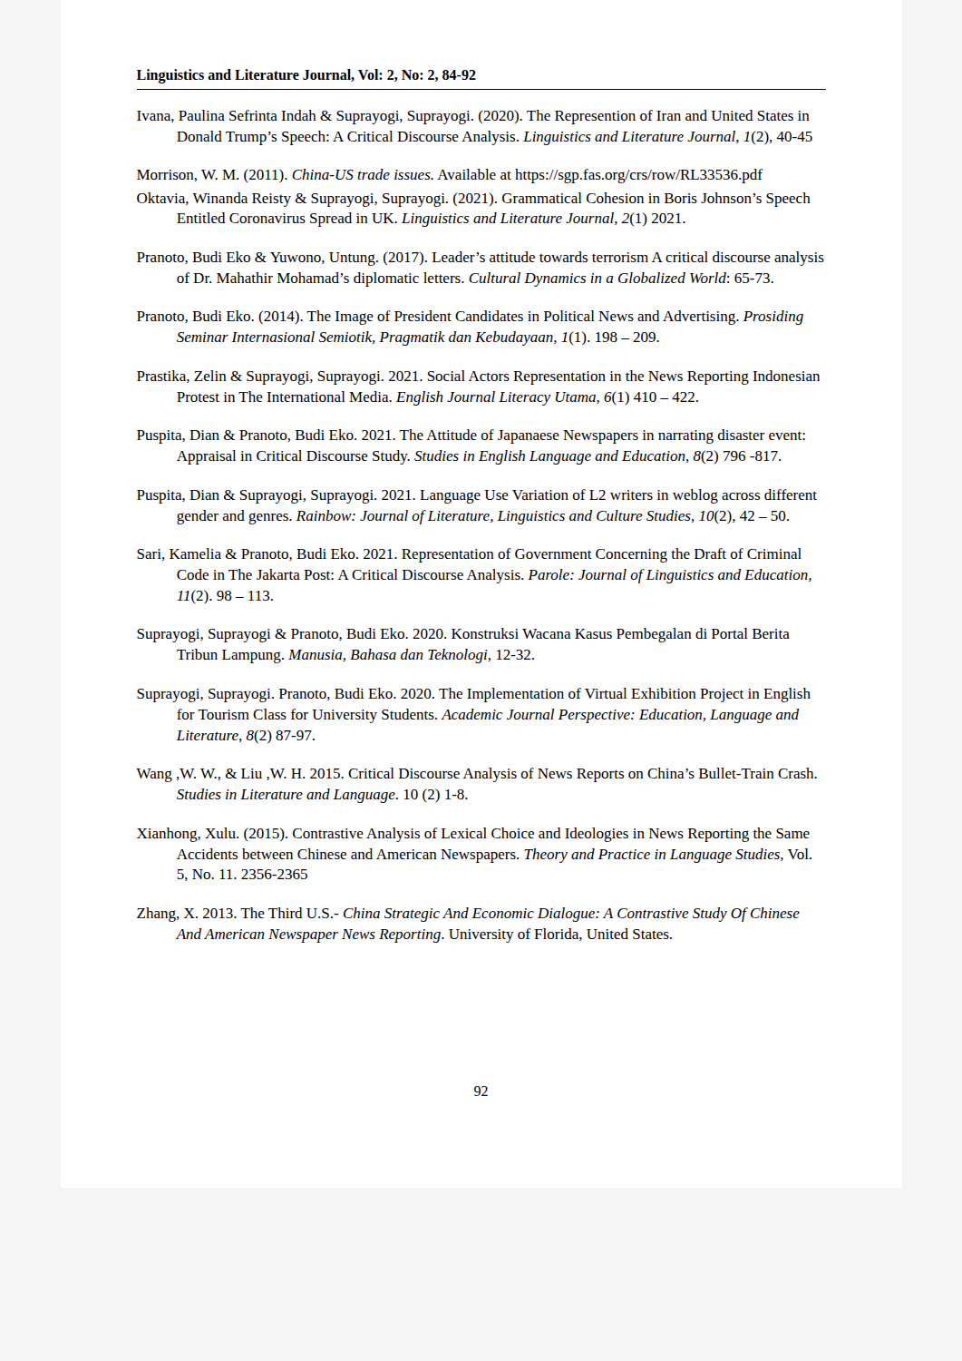Linguistics and Literature Journal, Vol: 2, No: 2, 84-92
Ivana, Paulina Sefrinta Indah & Suprayogi, Suprayogi. (2020). The Represention of Iran and United States in Donald Trump’s Speech: A Critical Discourse Analysis. Linguistics and Literature Journal, 1(2), 40-45
Morrison, W. M. (2011). China-US trade issues. Available at https://sgp.fas.org/crs/row/RL33536.pdf
Oktavia, Winanda Reisty & Suprayogi, Suprayogi. (2021). Grammatical Cohesion in Boris Johnson’s Speech Entitled Coronavirus Spread in UK. Linguistics and Literature Journal, 2(1) 2021.
Pranoto, Budi Eko & Yuwono, Untung. (2017). Leader’s attitude towards terrorism A critical discourse analysis of Dr. Mahathir Mohamad’s diplomatic letters. Cultural Dynamics in a Globalized World: 65-73.
Pranoto, Budi Eko. (2014). The Image of President Candidates in Political News and Advertising. Prosiding Seminar Internasional Semiotik, Pragmatik dan Kebudayaan, 1(1). 198 – 209.
Prastika, Zelin & Suprayogi, Suprayogi. 2021. Social Actors Representation in the News Reporting Indonesian Protest in The International Media. English Journal Literacy Utama, 6(1) 410 – 422.
Puspita, Dian & Pranoto, Budi Eko. 2021. The Attitude of Japanaese Newspapers in narrating disaster event: Appraisal in Critical Discourse Study. Studies in English Language and Education, 8(2) 796 -817.
Puspita, Dian & Suprayogi, Suprayogi. 2021. Language Use Variation of L2 writers in weblog across different gender and genres. Rainbow: Journal of Literature, Linguistics and Culture Studies, 10(2), 42 – 50.
Sari, Kamelia & Pranoto, Budi Eko. 2021. Representation of Government Concerning the Draft of Criminal Code in The Jakarta Post: A Critical Discourse Analysis. Parole: Journal of Linguistics and Education, 11(2). 98 – 113.
Suprayogi, Suprayogi & Pranoto, Budi Eko. 2020. Konstruksi Wacana Kasus Pembegalan di Portal Berita Tribun Lampung. Manusia, Bahasa dan Teknologi, 12-32.
Suprayogi, Suprayogi. Pranoto, Budi Eko. 2020. The Implementation of Virtual Exhibition Project in English for Tourism Class for University Students. Academic Journal Perspective: Education, Language and Literature, 8(2) 87-97.
Wang ,W. W., & Liu ,W. H. 2015. Critical Discourse Analysis of News Reports on China’s Bullet-Train Crash. Studies in Literature and Language. 10 (2) 1-8.
Xianhong, Xulu. (2015). Contrastive Analysis of Lexical Choice and Ideologies in News Reporting the Same Accidents between Chinese and American Newspapers. Theory and Practice in Language Studies, Vol. 5, No. 11. 2356-2365
Zhang, X. 2013. The Third U.S.- China Strategic And Economic Dialogue: A Contrastive Study Of Chinese And American Newspaper News Reporting. University of Florida, United States.
92